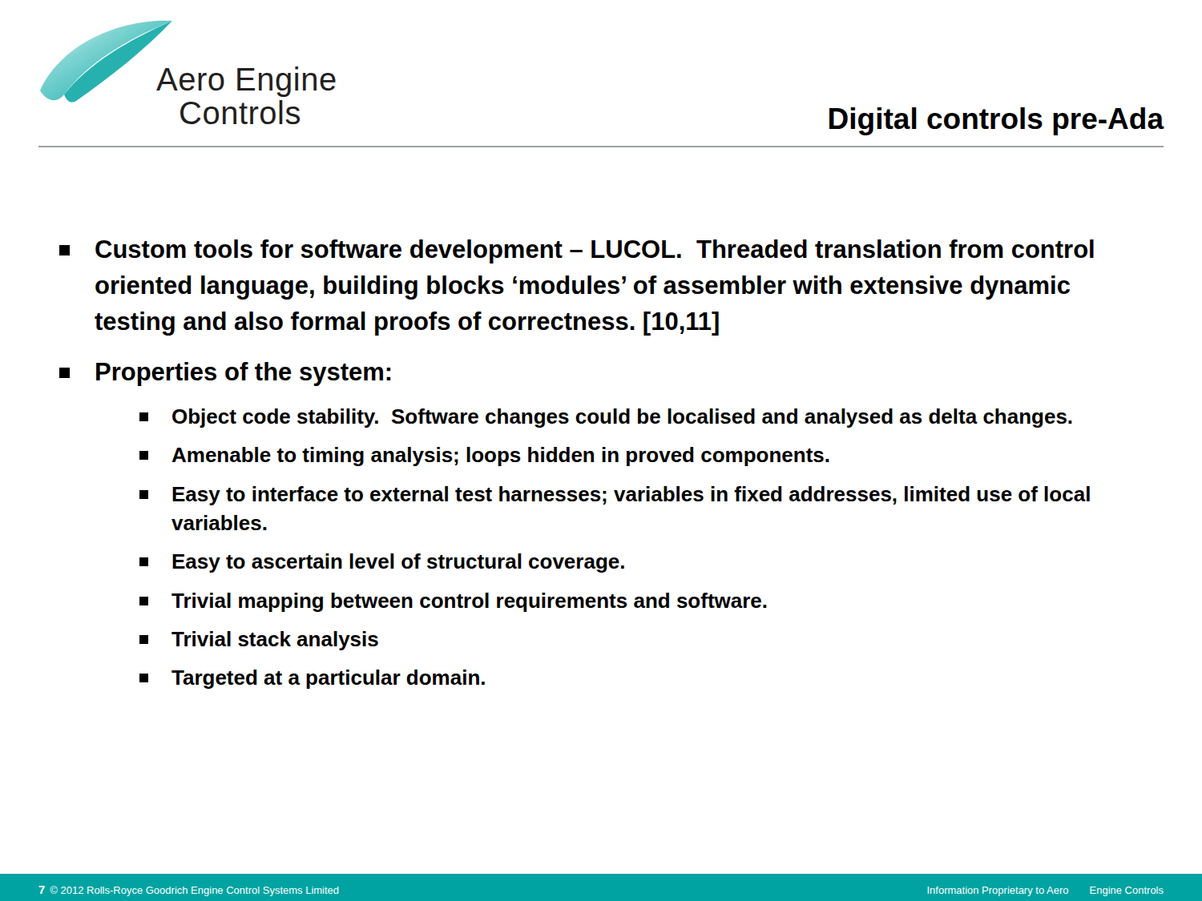Aero Engine
Controls
Digital controls pre-Ada
Custom tools for software development – LUCOL. Threaded translation from control oriented language, building blocks ‘modules’ of assembler with extensive dynamic testing and also formal proofs of correctness. [10,11]
Properties of the system:
Object code stability. Software changes could be localised and analysed as delta changes.
Amenable to timing analysis; loops hidden in proved components.
Easy to interface to external test harnesses; variables in fixed addresses, limited use of local variables.
Easy to ascertain level of structural coverage.
Trivial mapping between control requirements and software.
Trivial stack analysis
Targeted at a particular domain.
7© 2012 Rolls-Royce Goodrich Engine Control Systems Limited
Information Proprietary to Aero Engine Controls